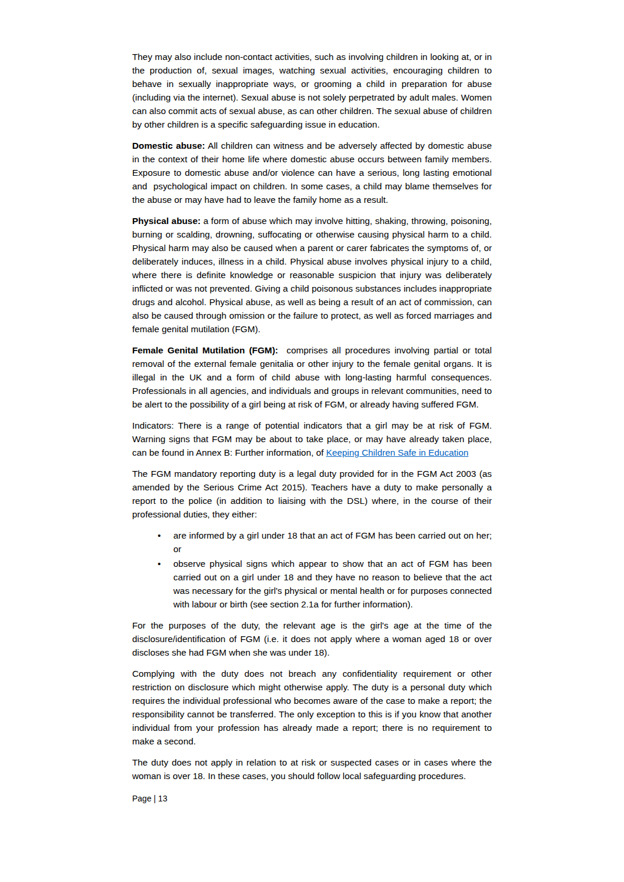They may also include non-contact activities, such as involving children in looking at, or in the production of, sexual images, watching sexual activities, encouraging children to behave in sexually inappropriate ways, or grooming a child in preparation for abuse (including via the internet). Sexual abuse is not solely perpetrated by adult males. Women can also commit acts of sexual abuse, as can other children. The sexual abuse of children by other children is a specific safeguarding issue in education.
Domestic abuse: All children can witness and be adversely affected by domestic abuse in the context of their home life where domestic abuse occurs between family members. Exposure to domestic abuse and/or violence can have a serious, long lasting emotional and psychological impact on children. In some cases, a child may blame themselves for the abuse or may have had to leave the family home as a result.
Physical abuse: a form of abuse which may involve hitting, shaking, throwing, poisoning, burning or scalding, drowning, suffocating or otherwise causing physical harm to a child. Physical harm may also be caused when a parent or carer fabricates the symptoms of, or deliberately induces, illness in a child. Physical abuse involves physical injury to a child, where there is definite knowledge or reasonable suspicion that injury was deliberately inflicted or was not prevented. Giving a child poisonous substances includes inappropriate drugs and alcohol. Physical abuse, as well as being a result of an act of commission, can also be caused through omission or the failure to protect, as well as forced marriages and female genital mutilation (FGM).
Female Genital Mutilation (FGM): comprises all procedures involving partial or total removal of the external female genitalia or other injury to the female genital organs. It is illegal in the UK and a form of child abuse with long-lasting harmful consequences. Professionals in all agencies, and individuals and groups in relevant communities, need to be alert to the possibility of a girl being at risk of FGM, or already having suffered FGM.
Indicators: There is a range of potential indicators that a girl may be at risk of FGM. Warning signs that FGM may be about to take place, or may have already taken place, can be found in Annex B: Further information, of Keeping Children Safe in Education
The FGM mandatory reporting duty is a legal duty provided for in the FGM Act 2003 (as amended by the Serious Crime Act 2015). Teachers have a duty to make personally a report to the police (in addition to liaising with the DSL) where, in the course of their professional duties, they either:
are informed by a girl under 18 that an act of FGM has been carried out on her; or
observe physical signs which appear to show that an act of FGM has been carried out on a girl under 18 and they have no reason to believe that the act was necessary for the girl's physical or mental health or for purposes connected with labour or birth (see section 2.1a for further information).
For the purposes of the duty, the relevant age is the girl's age at the time of the disclosure/identification of FGM (i.e. it does not apply where a woman aged 18 or over discloses she had FGM when she was under 18).
Complying with the duty does not breach any confidentiality requirement or other restriction on disclosure which might otherwise apply. The duty is a personal duty which requires the individual professional who becomes aware of the case to make a report; the responsibility cannot be transferred. The only exception to this is if you know that another individual from your profession has already made a report; there is no requirement to make a second.
The duty does not apply in relation to at risk or suspected cases or in cases where the woman is over 18. In these cases, you should follow local safeguarding procedures.
Page | 13